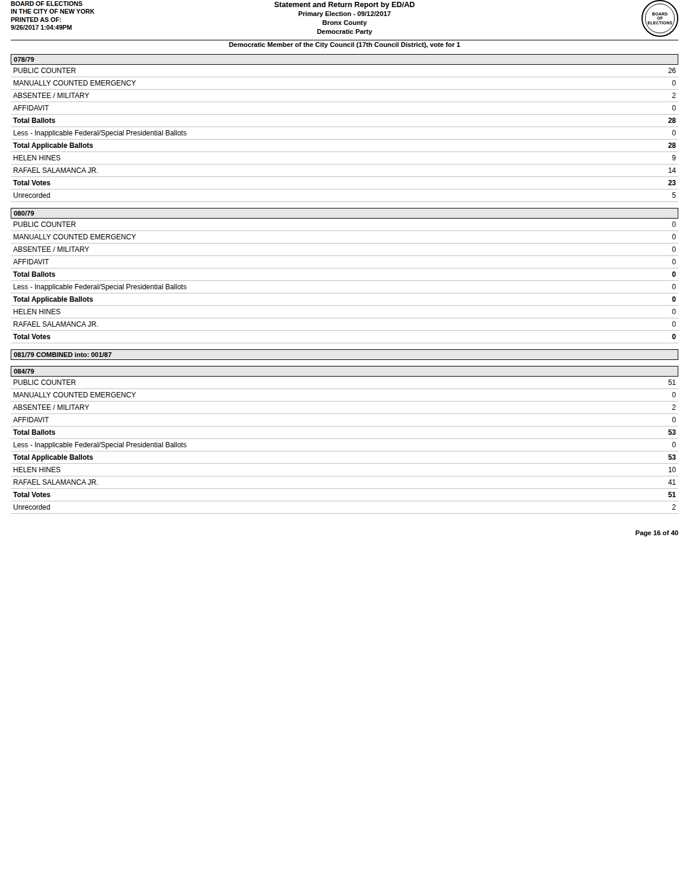BOARD OF ELECTIONS
IN THE CITY OF NEW YORK
PRINTED AS OF:
9/26/2017 1:04:49PM
Statement and Return Report by ED/AD
Primary Election - 09/12/2017
Bronx County
Democratic Party
BOARD
OF
ELECTIONS
Democratic Member of the City Council (17th Council District), vote for 1
078/79
| PUBLIC COUNTER | 26 |
| MANUALLY COUNTED EMERGENCY | 0 |
| ABSENTEE / MILITARY | 2 |
| AFFIDAVIT | 0 |
| Total Ballots | 28 |
| Less - Inapplicable Federal/Special Presidential Ballots | 0 |
| Total Applicable Ballots | 28 |
| HELEN HINES | 9 |
| RAFAEL SALAMANCA JR. | 14 |
| Total Votes | 23 |
| Unrecorded | 5 |
080/79
| PUBLIC COUNTER | 0 |
| MANUALLY COUNTED EMERGENCY | 0 |
| ABSENTEE / MILITARY | 0 |
| AFFIDAVIT | 0 |
| Total Ballots | 0 |
| Less - Inapplicable Federal/Special Presidential Ballots | 0 |
| Total Applicable Ballots | 0 |
| HELEN HINES | 0 |
| RAFAEL SALAMANCA JR. | 0 |
| Total Votes | 0 |
081/79 COMBINED into: 001/87
084/79
| PUBLIC COUNTER | 51 |
| MANUALLY COUNTED EMERGENCY | 0 |
| ABSENTEE / MILITARY | 2 |
| AFFIDAVIT | 0 |
| Total Ballots | 53 |
| Less - Inapplicable Federal/Special Presidential Ballots | 0 |
| Total Applicable Ballots | 53 |
| HELEN HINES | 10 |
| RAFAEL SALAMANCA JR. | 41 |
| Total Votes | 51 |
| Unrecorded | 2 |
Page 16 of 40